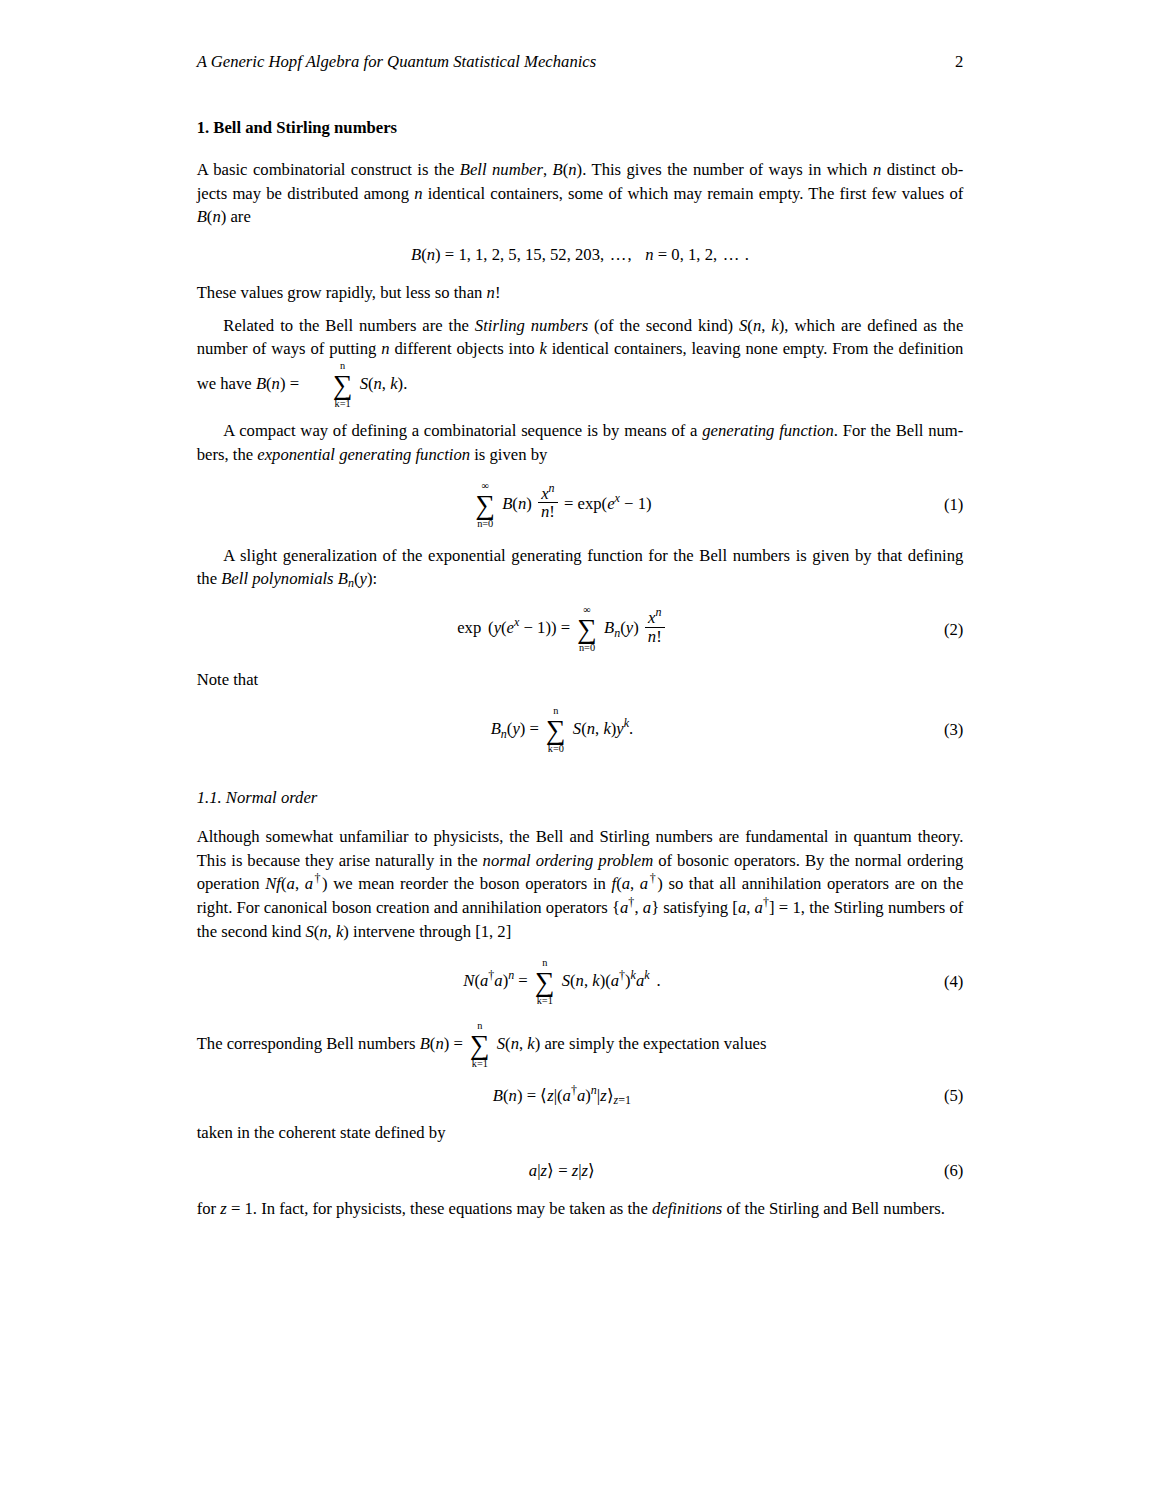A Generic Hopf Algebra for Quantum Statistical Mechanics 2
1. Bell and Stirling numbers
A basic combinatorial construct is the Bell number, B(n). This gives the number of ways in which n distinct objects may be distributed among n identical containers, some of which may remain empty. The first few values of B(n) are
B(n) = 1, 1, 2, 5, 15, 52, 203, …, n = 0, 1, 2, … .
These values grow rapidly, but less so than n!
Related to the Bell numbers are the Stirling numbers (of the second kind) S(n, k), which are defined as the number of ways of putting n different objects into k identical containers, leaving none empty. From the definition we have B(n) = n∑k=1 S(n, k).
A compact way of defining a combinatorial sequence is by means of a generating function. For the Bell numbers, the exponential generating function is given by
∞∑n=0 B(n) xn n! = exp(ex − 1)
(1)
A slight generalization of the exponential generating function for the Bell numbers is given by that defining the Bell polynomials Bn(y):
exp (y(ex − 1)) = ∞∑n=0 Bn(y) xn n!
(2)
Note that
Bn(y) = n∑k=0 S(n, k)yk.
(3)
1.1. Normal order
Although somewhat unfamiliar to physicists, the Bell and Stirling numbers are fundamental in quantum theory. This is because they arise naturally in the normal ordering problem of bosonic operators. By the normal ordering operation Nf(a, a†) we mean reorder the boson operators in f(a, a†) so that all annihilation operators are on the right. For canonical boson creation and annihilation operators {a†, a} satisfying [a, a†] = 1, the Stirling numbers of the second kind S(n, k) intervene through [1, 2]
N(a†a)n = n∑k=1 S(n, k)(a†)kak .
(4)
The corresponding Bell numbers B(n) = n∑k=1 S(n, k) are simply the expectation values
B(n) = ⟨z|(a†a)n|z⟩z=1
(5)
taken in the coherent state defined by
a|z⟩ = z|z⟩
(6)
for z = 1. In fact, for physicists, these equations may be taken as the definitions of the Stirling and Bell numbers.